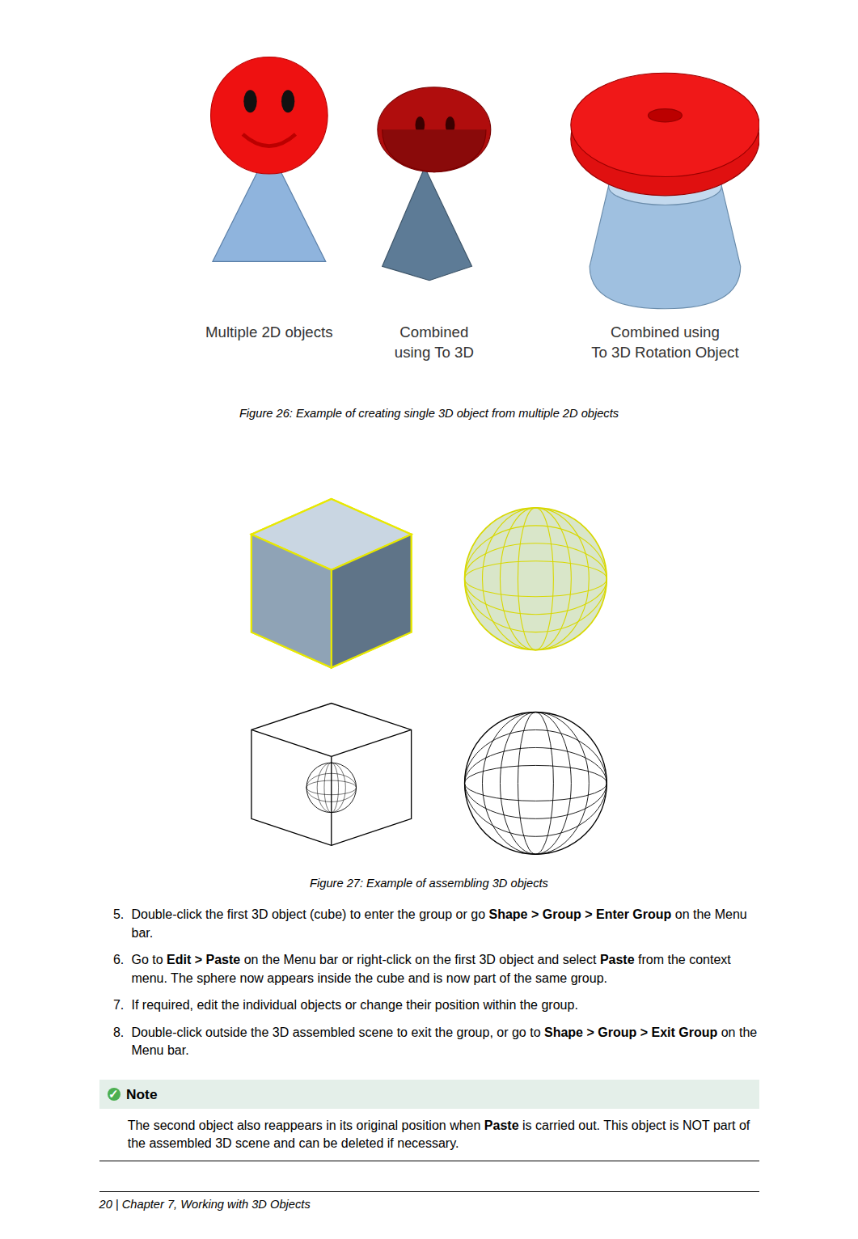Multiple 2D objects Combined using To 3D Combined using To 3D Rotation Object
Figure 26: Example of creating single 3D object from multiple 2D objects
Figure 27: Example of assembling 3D objects
Double-click the first 3D object (cube) to enter the group or go Shape > Group > Enter Group on the Menu bar.
Go to Edit > Paste on the Menu bar or right-click on the first 3D object and select Paste from the context menu. The sphere now appears inside the cube and is now part of the same group.
If required, edit the individual objects or change their position within the group.
Double-click outside the 3D assembled scene to exit the group, or go to Shape > Group > Exit Group on the Menu bar.
✓ Note
The second object also reappears in its original position when Paste is carried out. This object is NOT part of the assembled 3D scene and can be deleted if necessary.
20 | Chapter 7, Working with 3D Objects